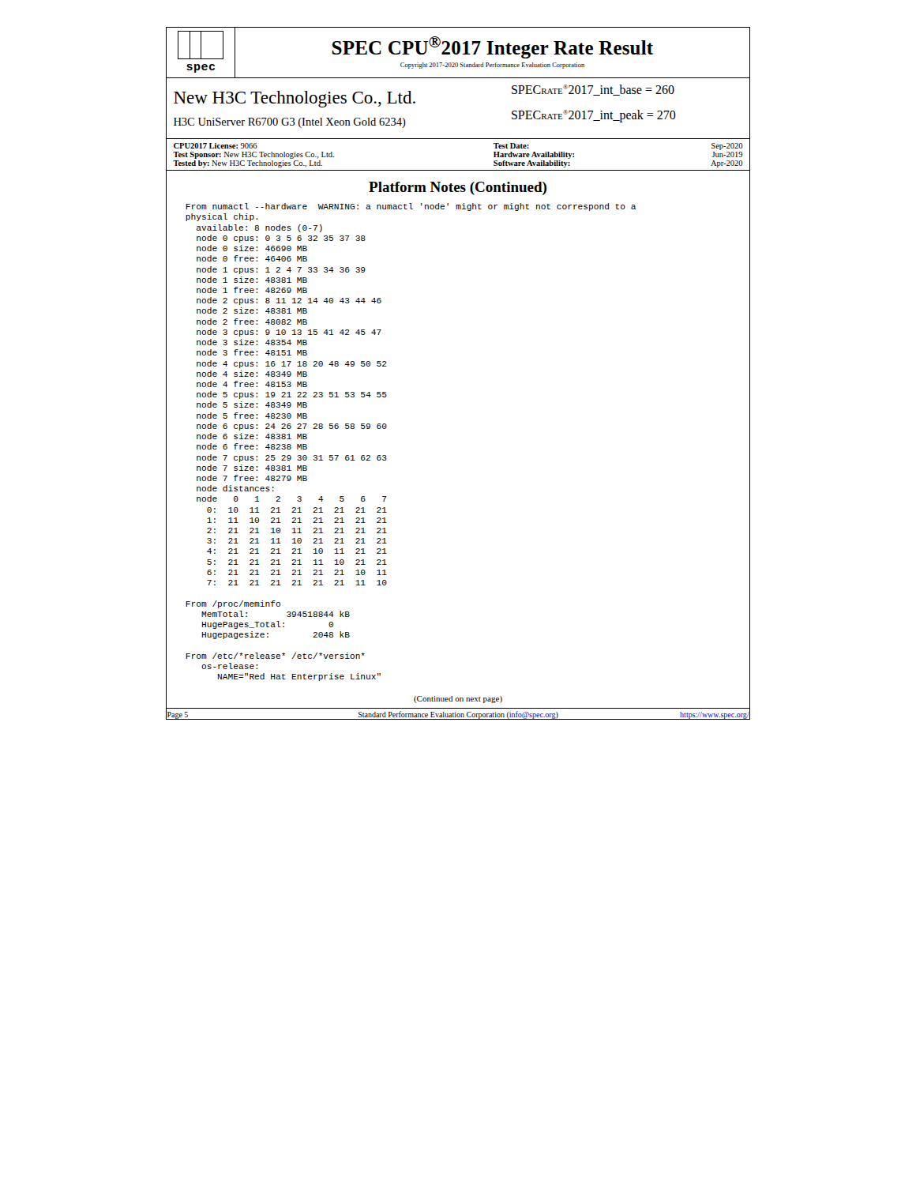spec
SPEC CPU®2017 Integer Rate Result
Copyright 2017-2020 Standard Performance Evaluation Corporation
New H3C Technologies Co., Ltd.
H3C UniServer R6700 G3 (Intel Xeon Gold 6234)
SPECrate®2017_int_base = 260
SPECrate®2017_int_peak = 270
CPU2017 License: 9066
Test Sponsor: New H3C Technologies Co., Ltd.
Tested by: New H3C Technologies Co., Ltd.
Test Date: Sep-2020
Hardware Availability: Jun-2019
Software Availability: Apr-2020
Platform Notes (Continued)
  From numactl --hardware  WARNING: a numactl 'node' might or might not correspond to a
  physical chip.
    available: 8 nodes (0-7)
    node 0 cpus: 0 3 5 6 32 35 37 38
    node 0 size: 46690 MB
    node 0 free: 46406 MB
    node 1 cpus: 1 2 4 7 33 34 36 39
    node 1 size: 48381 MB
    node 1 free: 48269 MB
    node 2 cpus: 8 11 12 14 40 43 44 46
    node 2 size: 48381 MB
    node 2 free: 48082 MB
    node 3 cpus: 9 10 13 15 41 42 45 47
    node 3 size: 48354 MB
    node 3 free: 48151 MB
    node 4 cpus: 16 17 18 20 48 49 50 52
    node 4 size: 48349 MB
    node 4 free: 48153 MB
    node 5 cpus: 19 21 22 23 51 53 54 55
    node 5 size: 48349 MB
    node 5 free: 48230 MB
    node 6 cpus: 24 26 27 28 56 58 59 60
    node 6 size: 48381 MB
    node 6 free: 48238 MB
    node 7 cpus: 25 29 30 31 57 61 62 63
    node 7 size: 48381 MB
    node 7 free: 48279 MB
    node distances:
    node   0   1   2   3   4   5   6   7
      0:  10  11  21  21  21  21  21  21
      1:  11  10  21  21  21  21  21  21
      2:  21  21  10  11  21  21  21  21
      3:  21  21  11  10  21  21  21  21
      4:  21  21  21  21  10  11  21  21
      5:  21  21  21  21  11  10  21  21
      6:  21  21  21  21  21  21  10  11
      7:  21  21  21  21  21  21  11  10

  From /proc/meminfo
     MemTotal:       394518844 kB
     HugePages_Total:        0
     Hugepagesize:        2048 kB

  From /etc/*release* /etc/*version*
     os-release:
        NAME="Red Hat Enterprise Linux"
(Continued on next page)
Page 5
Standard Performance Evaluation Corporation (info@spec.org)
https://www.spec.org/